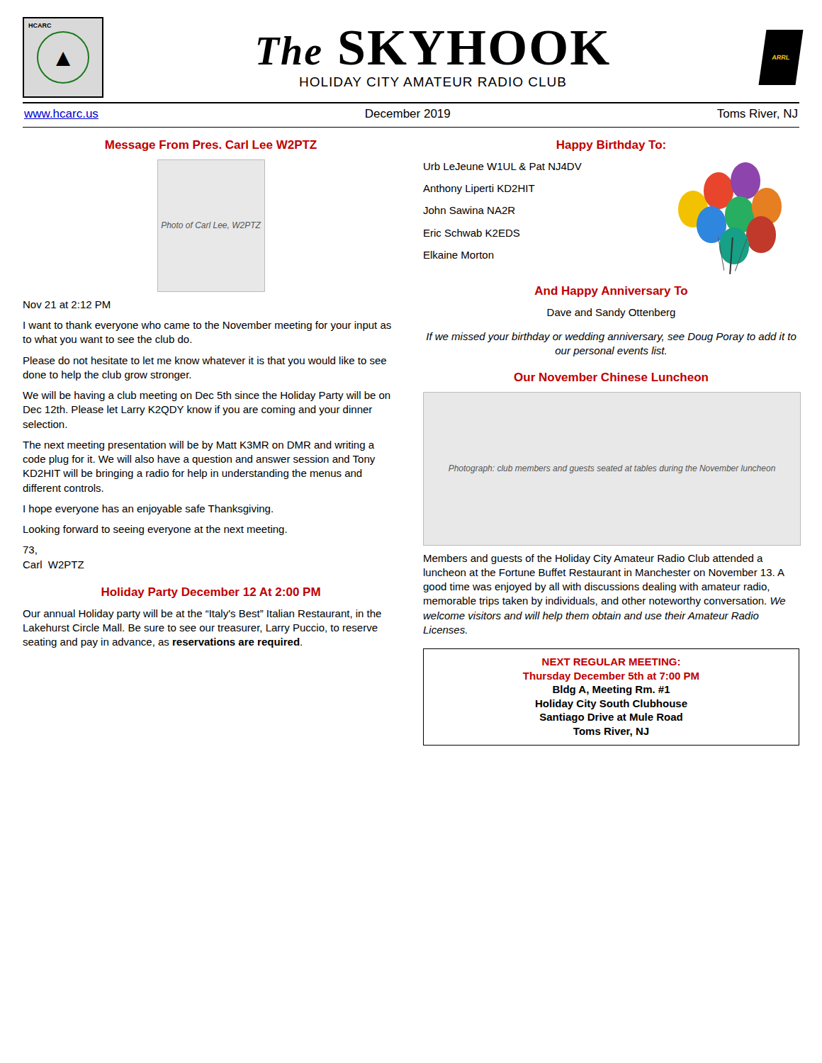HCARC
▲
The SKYHOOK
HOLIDAY CITY AMATEUR RADIO CLUB
ARRL
www.hcarc.us December 2019 Toms River, NJ
Message From Pres. Carl Lee W2PTZ
Photo of Carl Lee, W2PTZ
Nov 21 at 2:12 PM
I want to thank everyone who came to the November meeting for your input as to what you want to see the club do.
Please do not hesitate to let me know whatever it is that you would like to see done to help the club grow stronger.
We will be having a club meeting on Dec 5th since the Holiday Party will be on Dec 12th. Please let Larry K2QDY know if you are coming and your dinner selection.
The next meeting presentation will be by Matt K3MR on DMR and writing a code plug for it. We will also have a question and answer session and Tony KD2HIT will be bringing a radio for help in understanding the menus and different controls.
I hope everyone has an enjoyable safe Thanksgiving.
Looking forward to seeing everyone at the next meeting.
73,
Carl W2PTZ
Holiday Party December 12 At 2:00 PM
Our annual Holiday party will be at the “Italy's Best” Italian Restaurant, in the Lakehurst Circle Mall. Be sure to see our treasurer, Larry Puccio, to reserve seating and pay in advance, as reservations are required.
Happy Birthday To:
Urb LeJeune W1UL & Pat NJ4DV
Anthony Liperti KD2HIT
John Sawina NA2R
Eric Schwab K2EDS
Elkaine Morton
And Happy Anniversary To
Dave and Sandy Ottenberg
If we missed your birthday or wedding anniversary, see Doug Poray to add it to our personal events list.
Our November Chinese Luncheon
Photograph: club members and guests seated at tables during the November luncheon
Members and guests of the Holiday City Amateur Radio Club attended a luncheon at the Fortune Buffet Restaurant in Manchester on November 13. A good time was enjoyed by all with discussions dealing with amateur radio, memorable trips taken by individuals, and other noteworthy conversation. We welcome visitors and will help them obtain and use their Amateur Radio Licenses.
NEXT REGULAR MEETING:
Thursday December 5th at 7:00 PM
Bldg A, Meeting Rm. #1
Holiday City South Clubhouse
Santiago Drive at Mule Road
Toms River, NJ